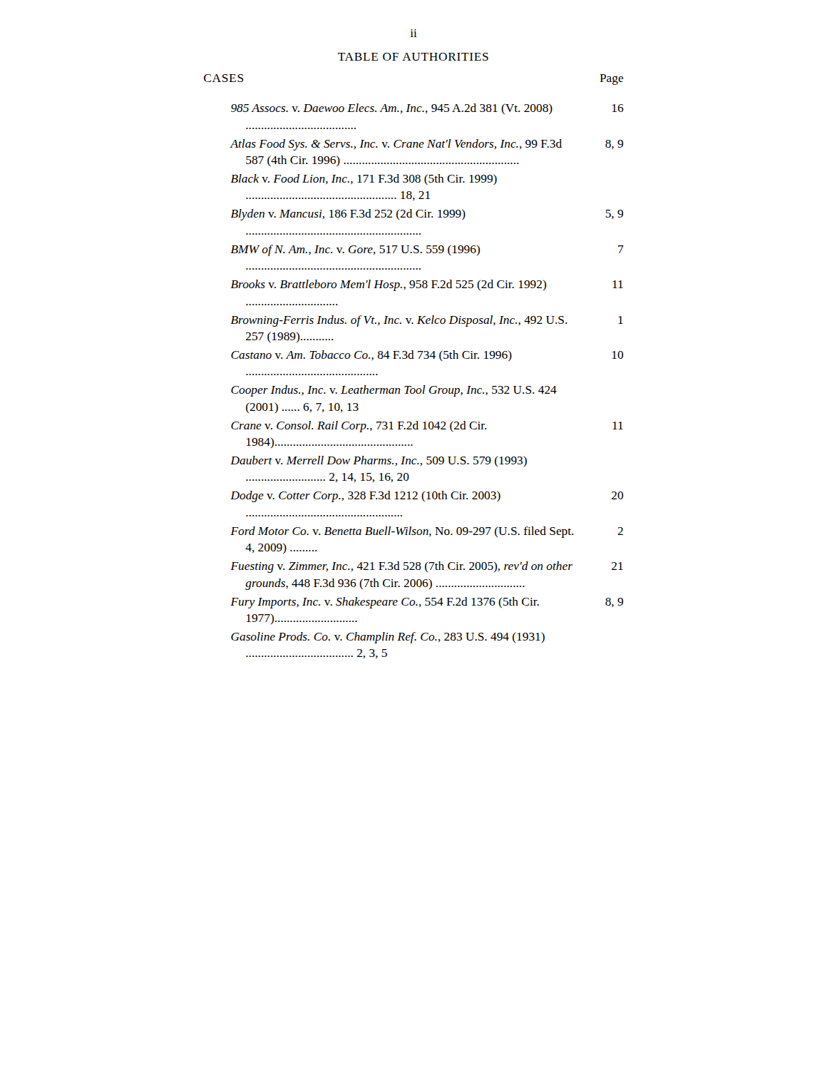ii
TABLE OF AUTHORITIES
CASES Page
985 Assocs. v. Daewoo Elecs. Am., Inc., 945 A.2d 381 (Vt. 2008) ....................................
16
Atlas Food Sys. & Servs., Inc. v. Crane Nat'l Vendors, Inc., 99 F.3d 587 (4th Cir. 1996) .........................................................
8, 9
Black v. Food Lion, Inc., 171 F.3d 308 (5th Cir. 1999) ................................................. 18, 21
Blyden v. Mancusi, 186 F.3d 252 (2d Cir. 1999) .........................................................
5, 9
BMW of N. Am., Inc. v. Gore, 517 U.S. 559 (1996) .........................................................
7
Brooks v. Brattleboro Mem'l Hosp., 958 F.2d 525 (2d Cir. 1992) ..............................
11
Browning-Ferris Indus. of Vt., Inc. v. Kelco Disposal, Inc., 492 U.S. 257 (1989)...........
1
Castano v. Am. Tobacco Co., 84 F.3d 734 (5th Cir. 1996) ...........................................
10
Cooper Indus., Inc. v. Leatherman Tool Group, Inc., 532 U.S. 424 (2001) ...... 6, 7, 10, 13
Crane v. Consol. Rail Corp., 731 F.2d 1042 (2d Cir. 1984).............................................
11
Daubert v. Merrell Dow Pharms., Inc., 509 U.S. 579 (1993) .......................... 2, 14, 15, 16, 20
Dodge v. Cotter Corp., 328 F.3d 1212 (10th Cir. 2003) ...................................................
20
Ford Motor Co. v. Benetta Buell-Wilson, No. 09-297 (U.S. filed Sept. 4, 2009) .........
2
Fuesting v. Zimmer, Inc., 421 F.3d 528 (7th Cir. 2005), rev'd on other grounds, 448 F.3d 936 (7th Cir. 2006) .............................
21
Fury Imports, Inc. v. Shakespeare Co., 554 F.2d 1376 (5th Cir. 1977)...........................
8, 9
Gasoline Prods. Co. v. Champlin Ref. Co., 283 U.S. 494 (1931) ................................... 2, 3, 5